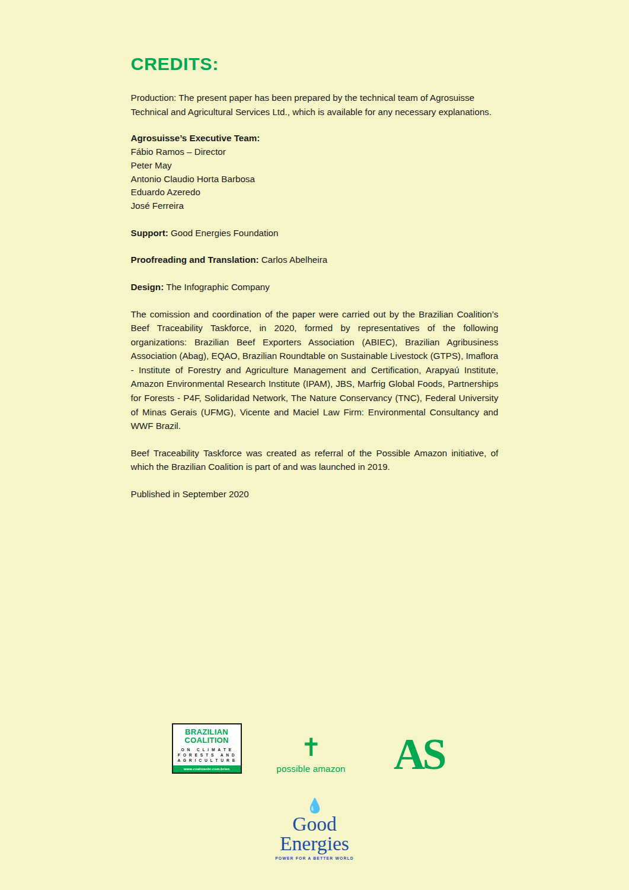CREDITS:
Production: The present paper has been prepared by the technical team of Agrosuisse Technical and Agricultural Services Ltd., which is available for any necessary explanations.
Agrosuisse’s Executive Team:
Fábio Ramos – Director
Peter May
Antonio Claudio Horta Barbosa
Eduardo Azeredo
José Ferreira
Support: Good Energies Foundation
Proofreading and Translation: Carlos Abelheira
Design: The Infographic Company
The comission and coordination of the paper were carried out by the Brazilian Coalition’s Beef Traceability Taskforce, in 2020, formed by representatives of the following organizations: Brazilian Beef Exporters Association (ABIEC), Brazilian Agribusiness Association (Abag), EQAO, Brazilian Roundtable on Sustainable Livestock (GTPS), Imaflora - Institute of Forestry and Agriculture Management and Certification, Arapyaú Institute, Amazon Environmental Research Institute (IPAM), JBS, Marfrig Global Foods, Partnerships for Forests - P4F, Solidaridad Network, The Nature Conservancy (TNC), Federal University of Minas Gerais (UFMG), Vicente and Maciel Law Firm: Environmental Consultancy and WWF Brazil.
Beef Traceability Taskforce was created as referral of the Possible Amazon initiative, of which the Brazilian Coalition is part of and was launched in 2019.
Published in September 2020
BRAZILIAN
COALITION
O N C L I M A T E
F O R E S T S A N D
A G R I C U L T U R E
www.coalizaobr.com.br/en
✝
possible amazon
AS
💧
Good Energies
POWER FOR A BETTER WORLD